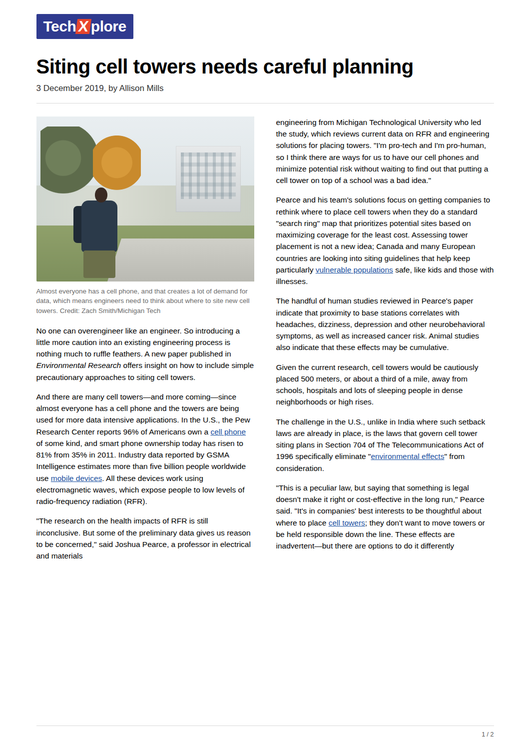TechXplore
Siting cell towers needs careful planning
3 December 2019, by Allison Mills
Almost everyone has a cell phone, and that creates a lot of demand for data, which means engineers need to think about where to site new cell towers. Credit: Zach Smith/Michigan Tech
No one can overengineer like an engineer. So introducing a little more caution into an existing engineering process is nothing much to ruffle feathers. A new paper published in Environmental Research offers insight on how to include simple precautionary approaches to siting cell towers.
And there are many cell towers—and more coming—since almost everyone has a cell phone and the towers are being used for more data intensive applications. In the U.S., the Pew Research Center reports 96% of Americans own a cell phone of some kind, and smart phone ownership today has risen to 81% from 35% in 2011. Industry data reported by GSMA Intelligence estimates more than five billion people worldwide use mobile devices. All these devices work using electromagnetic waves, which expose people to low levels of radio-frequency radiation (RFR).
"The research on the health impacts of RFR is still inconclusive. But some of the preliminary data gives us reason to be concerned," said Joshua Pearce, a professor in electrical and materials
engineering from Michigan Technological University who led the study, which reviews current data on RFR and engineering solutions for placing towers. "I'm pro-tech and I'm pro-human, so I think there are ways for us to have our cell phones and minimize potential risk without waiting to find out that putting a cell tower on top of a school was a bad idea."
Pearce and his team's solutions focus on getting companies to rethink where to place cell towers when they do a standard "search ring" map that prioritizes potential sites based on maximizing coverage for the least cost. Assessing tower placement is not a new idea; Canada and many European countries are looking into siting guidelines that help keep particularly vulnerable populations safe, like kids and those with illnesses.
The handful of human studies reviewed in Pearce's paper indicate that proximity to base stations correlates with headaches, dizziness, depression and other neurobehavioral symptoms, as well as increased cancer risk. Animal studies also indicate that these effects may be cumulative.
Given the current research, cell towers would be cautiously placed 500 meters, or about a third of a mile, away from schools, hospitals and lots of sleeping people in dense neighborhoods or high rises.
The challenge in the U.S., unlike in India where such setback laws are already in place, is the laws that govern cell tower siting plans in Section 704 of The Telecommunications Act of 1996 specifically eliminate "environmental effects" from consideration.
"This is a peculiar law, but saying that something is legal doesn't make it right or cost-effective in the long run," Pearce said. "It's in companies' best interests to be thoughtful about where to place cell towers; they don't want to move towers or be held responsible down the line. These effects are inadvertent—but there are options to do it differently
1 / 2